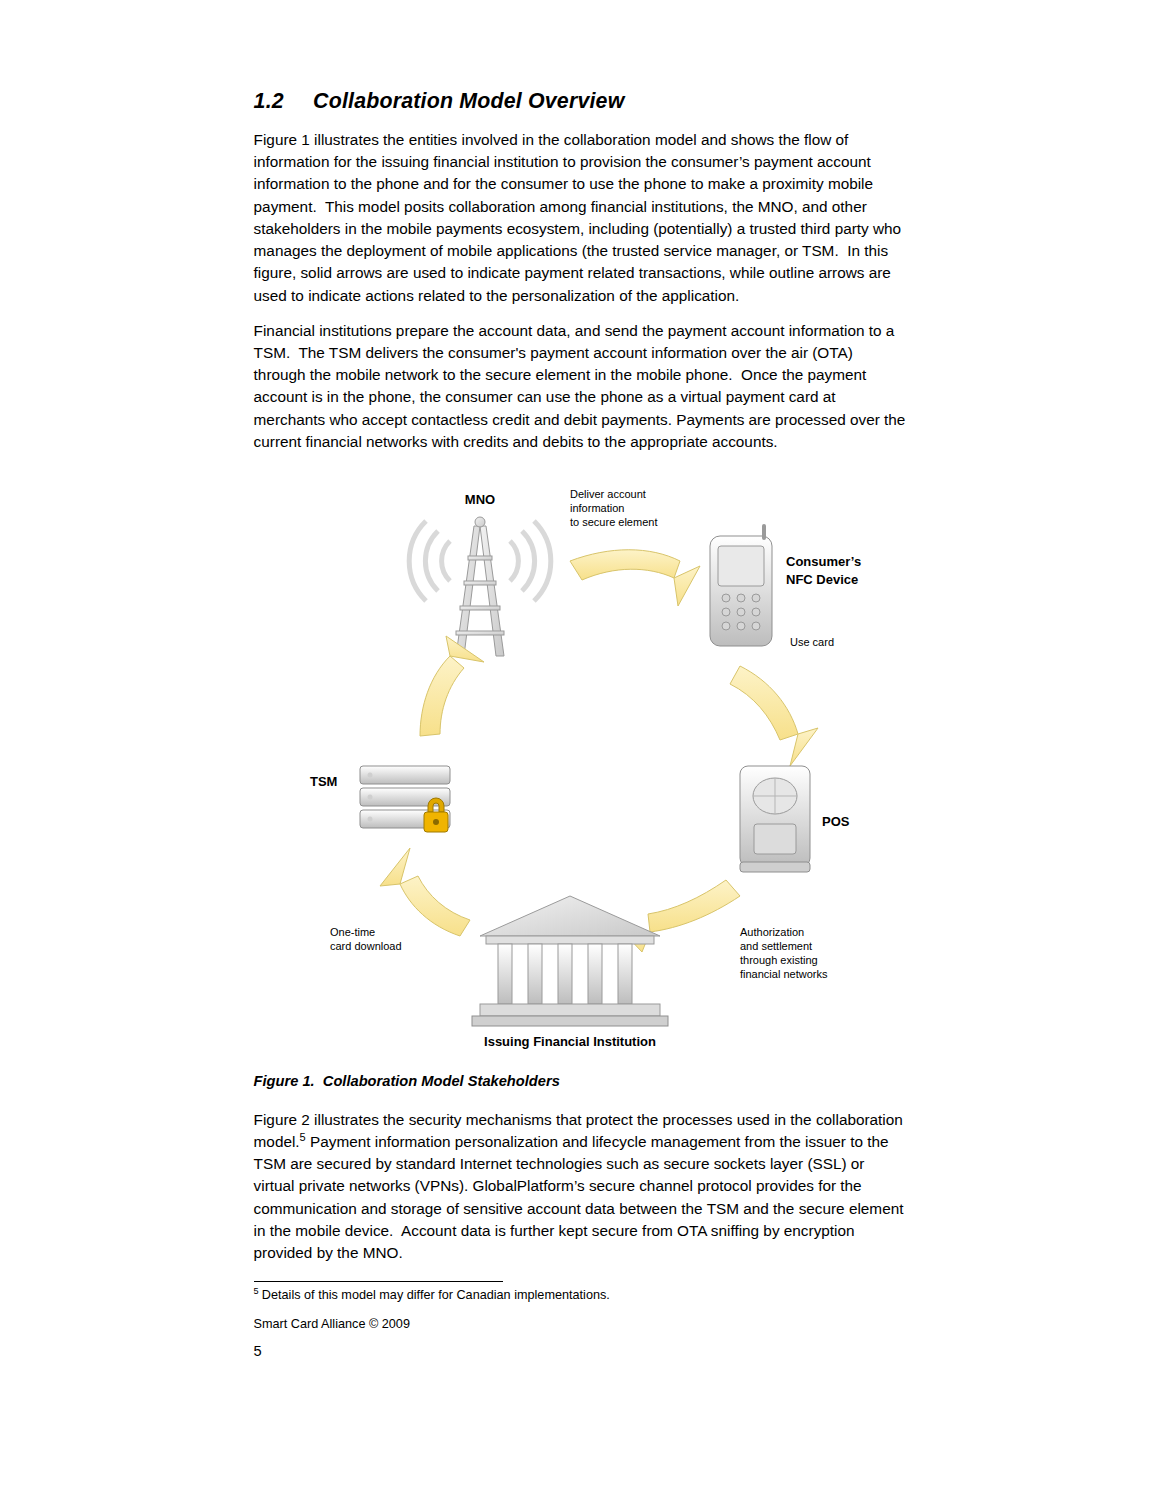1.2 Collaboration Model Overview
Figure 1 illustrates the entities involved in the collaboration model and shows the flow of information for the issuing financial institution to provision the consumer’s payment account information to the phone and for the consumer to use the phone to make a proximity mobile payment. This model posits collaboration among financial institutions, the MNO, and other stakeholders in the mobile payments ecosystem, including (potentially) a trusted third party who manages the deployment of mobile applications (the trusted service manager, or TSM. In this figure, solid arrows are used to indicate payment related transactions, while outline arrows are used to indicate actions related to the personalization of the application.
Financial institutions prepare the account data, and send the payment account information to a TSM. The TSM delivers the consumer's payment account information over the air (OTA) through the mobile network to the secure element in the mobile phone. Once the payment account is in the phone, the consumer can use the phone as a virtual payment card at merchants who accept contactless credit and debit payments. Payments are processed over the current financial networks with credits and debits to the appropriate accounts.
MNO Deliver account information to secure element Consumer’s NFC Device Use card POS Authorization and settlement through existing financial networks Issuing Financial Institution One-time card download TSM
Figure 1. Collaboration Model Stakeholders
Figure 2 illustrates the security mechanisms that protect the processes used in the collaboration model.5 Payment information personalization and lifecycle management from the issuer to the TSM are secured by standard Internet technologies such as secure sockets layer (SSL) or virtual private networks (VPNs). GlobalPlatform’s secure channel protocol provides for the communication and storage of sensitive account data between the TSM and the secure element in the mobile device. Account data is further kept secure from OTA sniffing by encryption provided by the MNO.
5Details of this model may differ for Canadian implementations.
Smart Card Alliance © 2009
5